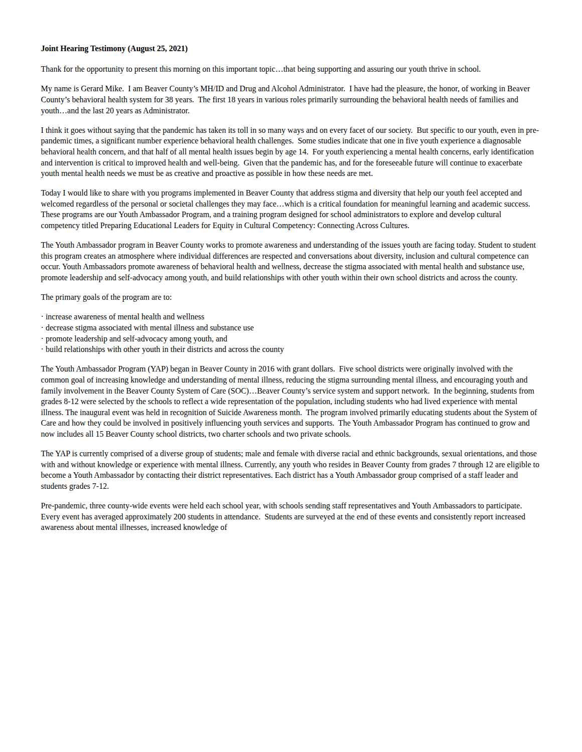Joint Hearing Testimony (August 25, 2021)
Thank for the opportunity to present this morning on this important topic…that being supporting and assuring our youth thrive in school.
My name is Gerard Mike. I am Beaver County’s MH/ID and Drug and Alcohol Administrator. I have had the pleasure, the honor, of working in Beaver County’s behavioral health system for 38 years. The first 18 years in various roles primarily surrounding the behavioral health needs of families and youth…and the last 20 years as Administrator.
I think it goes without saying that the pandemic has taken its toll in so many ways and on every facet of our society. But specific to our youth, even in pre-pandemic times, a significant number experience behavioral health challenges. Some studies indicate that one in five youth experience a diagnosable behavioral health concern, and that half of all mental health issues begin by age 14. For youth experiencing a mental health concerns, early identification and intervention is critical to improved health and well-being. Given that the pandemic has, and for the foreseeable future will continue to exacerbate youth mental health needs we must be as creative and proactive as possible in how these needs are met.
Today I would like to share with you programs implemented in Beaver County that address stigma and diversity that help our youth feel accepted and welcomed regardless of the personal or societal challenges they may face…which is a critical foundation for meaningful learning and academic success. These programs are our Youth Ambassador Program, and a training program designed for school administrators to explore and develop cultural competency titled Preparing Educational Leaders for Equity in Cultural Competency: Connecting Across Cultures.
The Youth Ambassador program in Beaver County works to promote awareness and understanding of the issues youth are facing today. Student to student this program creates an atmosphere where individual differences are respected and conversations about diversity, inclusion and cultural competence can occur. Youth Ambassadors promote awareness of behavioral health and wellness, decrease the stigma associated with mental health and substance use, promote leadership and self-advocacy among youth, and build relationships with other youth within their own school districts and across the county.
The primary goals of the program are to:
increase awareness of mental health and wellness
decrease stigma associated with mental illness and substance use
promote leadership and self-advocacy among youth, and
build relationships with other youth in their districts and across the county
The Youth Ambassador Program (YAP) began in Beaver County in 2016 with grant dollars. Five school districts were originally involved with the common goal of increasing knowledge and understanding of mental illness, reducing the stigma surrounding mental illness, and encouraging youth and family involvement in the Beaver County System of Care (SOC)…Beaver County’s service system and support network. In the beginning, students from grades 8-12 were selected by the schools to reflect a wide representation of the population, including students who had lived experience with mental illness. The inaugural event was held in recognition of Suicide Awareness month. The program involved primarily educating students about the System of Care and how they could be involved in positively influencing youth services and supports. The Youth Ambassador Program has continued to grow and now includes all 15 Beaver County school districts, two charter schools and two private schools.
The YAP is currently comprised of a diverse group of students; male and female with diverse racial and ethnic backgrounds, sexual orientations, and those with and without knowledge or experience with mental illness. Currently, any youth who resides in Beaver County from grades 7 through 12 are eligible to become a Youth Ambassador by contacting their district representatives. Each district has a Youth Ambassador group comprised of a staff leader and students grades 7-12.
Pre-pandemic, three county-wide events were held each school year, with schools sending staff representatives and Youth Ambassadors to participate. Every event has averaged approximately 200 students in attendance. Students are surveyed at the end of these events and consistently report increased awareness about mental illnesses, increased knowledge of